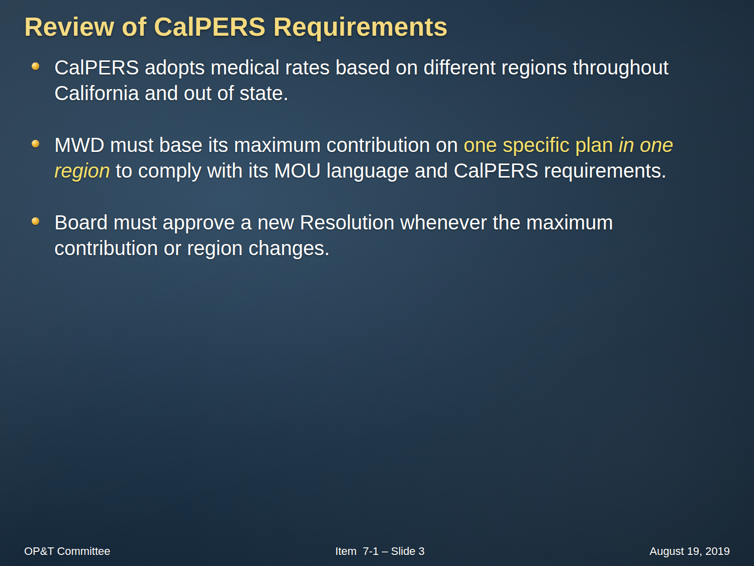Review of CalPERS Requirements
CalPERS adopts medical rates based on different regions throughout California and out of state.
MWD must base its maximum contribution on one specific plan in one region to comply with its MOU language and CalPERS requirements.
Board must approve a new Resolution whenever the maximum contribution or region changes.
OP&T Committee
Item 7-1 – Slide 3
August 19, 2019